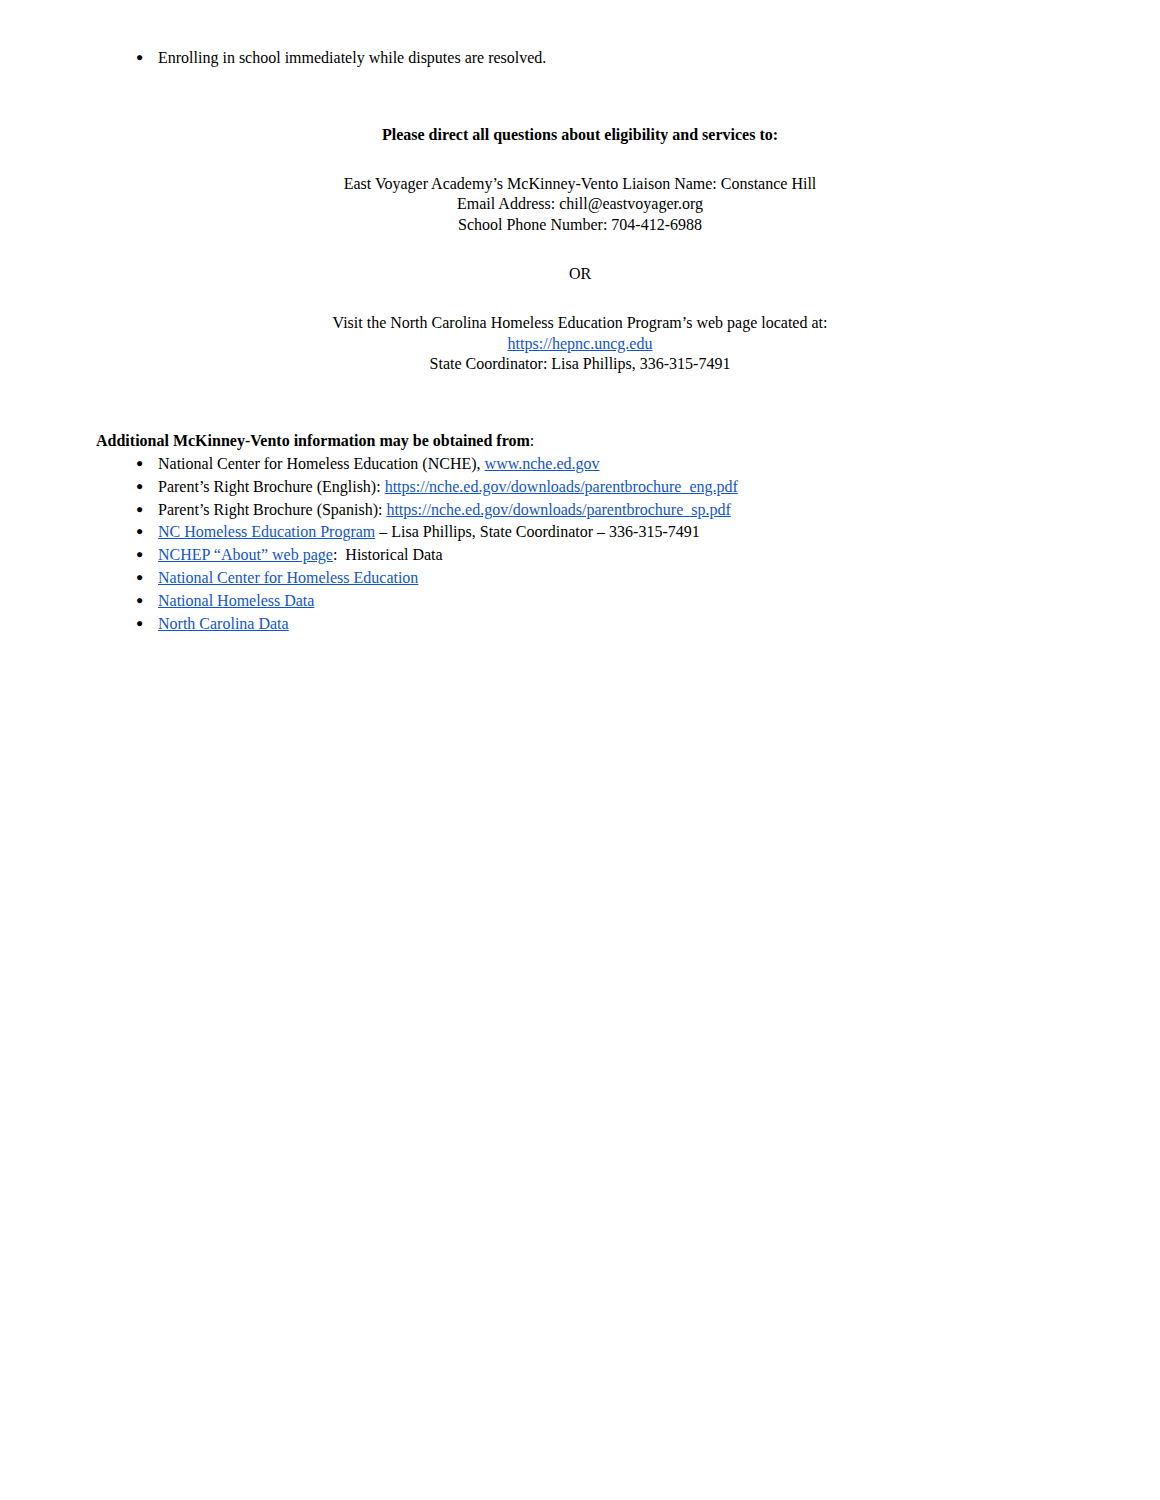Enrolling in school immediately while disputes are resolved.
Please direct all questions about eligibility and services to:
East Voyager Academy’s McKinney-Vento Liaison Name: Constance Hill
Email Address: chill@eastvoyager.org
School Phone Number: 704-412-6988
OR
Visit the North Carolina Homeless Education Program’s web page located at:
https://hepnc.uncg.edu
State Coordinator: Lisa Phillips, 336-315-7491
Additional McKinney-Vento information may be obtained from:
National Center for Homeless Education (NCHE), www.nche.ed.gov
Parent’s Right Brochure (English): https://nche.ed.gov/downloads/parentbrochure_eng.pdf
Parent’s Right Brochure (Spanish): https://nche.ed.gov/downloads/parentbrochure_sp.pdf
NC Homeless Education Program – Lisa Phillips, State Coordinator – 336-315-7491
NCHEP “About” web page: Historical Data
National Center for Homeless Education
National Homeless Data
North Carolina Data